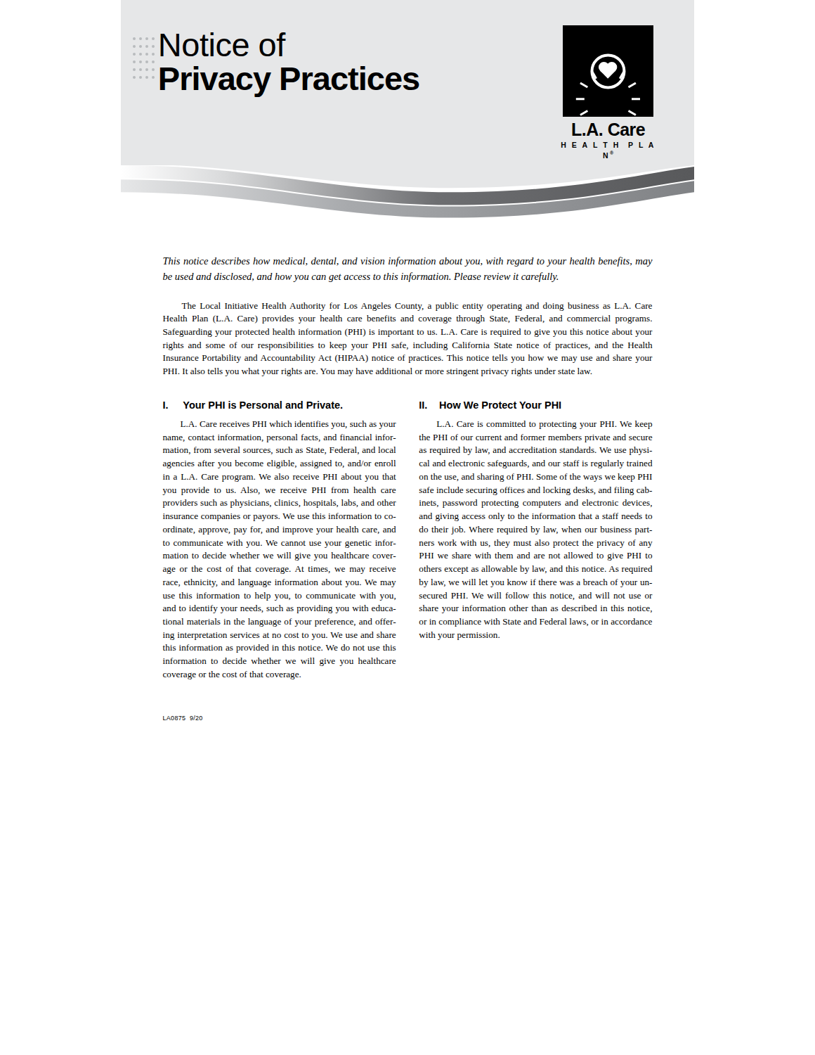Notice ofPrivacy Practices
L.A. Care
H E A L T H P L A N®
This notice describes how medical, dental, and vision information about you, with regard to your health benefits, may be used and disclosed, and how you can get access to this information. Please review it carefully.
The Local Initiative Health Authority for Los Angeles County, a public entity operating and doing business as L.A. Care Health Plan (L.A. Care) provides your health care benefits and coverage through State, Federal, and commercial programs. Safeguarding your protected health information (PHI) is important to us. L.A. Care is required to give you this notice about your rights and some of our responsibilities to keep your PHI safe, including California State notice of practices, and the Health Insurance Portability and Accountability Act (HIPAA) notice of practices. This notice tells you how we may use and share your PHI. It also tells you what your rights are. You may have additional or more stringent privacy rights under state law.
I. Your PHI is Personal and Private.
L.A. Care receives PHI which identifies you, such as your name, contact information, personal facts, and financial information, from several sources, such as State, Federal, and local agencies after you become eligible, assigned to, and/or enroll in a L.A. Care program. We also receive PHI about you that you provide to us. Also, we receive PHI from health care providers such as physicians, clinics, hospitals, labs, and other insurance companies or payors. We use this information to coordinate, approve, pay for, and improve your health care, and to communicate with you. We cannot use your genetic information to decide whether we will give you healthcare coverage or the cost of that coverage. At times, we may receive race, ethnicity, and language information about you. We may use this information to help you, to communicate with you, and to identify your needs, such as providing you with educational materials in the language of your preference, and offering interpretation services at no cost to you. We use and share this information as provided in this notice. We do not use this information to decide whether we will give you healthcare coverage or the cost of that coverage.
II. How We Protect Your PHI
L.A. Care is committed to protecting your PHI. We keep the PHI of our current and former members private and secure as required by law, and accreditation standards. We use physical and electronic safeguards, and our staff is regularly trained on the use, and sharing of PHI. Some of the ways we keep PHI safe include securing offices and locking desks, and filing cabinets, password protecting computers and electronic devices, and giving access only to the information that a staff needs to do their job. Where required by law, when our business partners work with us, they must also protect the privacy of any PHI we share with them and are not allowed to give PHI to others except as allowable by law, and this notice. As required by law, we will let you know if there was a breach of your unsecured PHI. We will follow this notice, and will not use or share your information other than as described in this notice, or in compliance with State and Federal laws, or in accordance with your permission.
LA0875 9/20